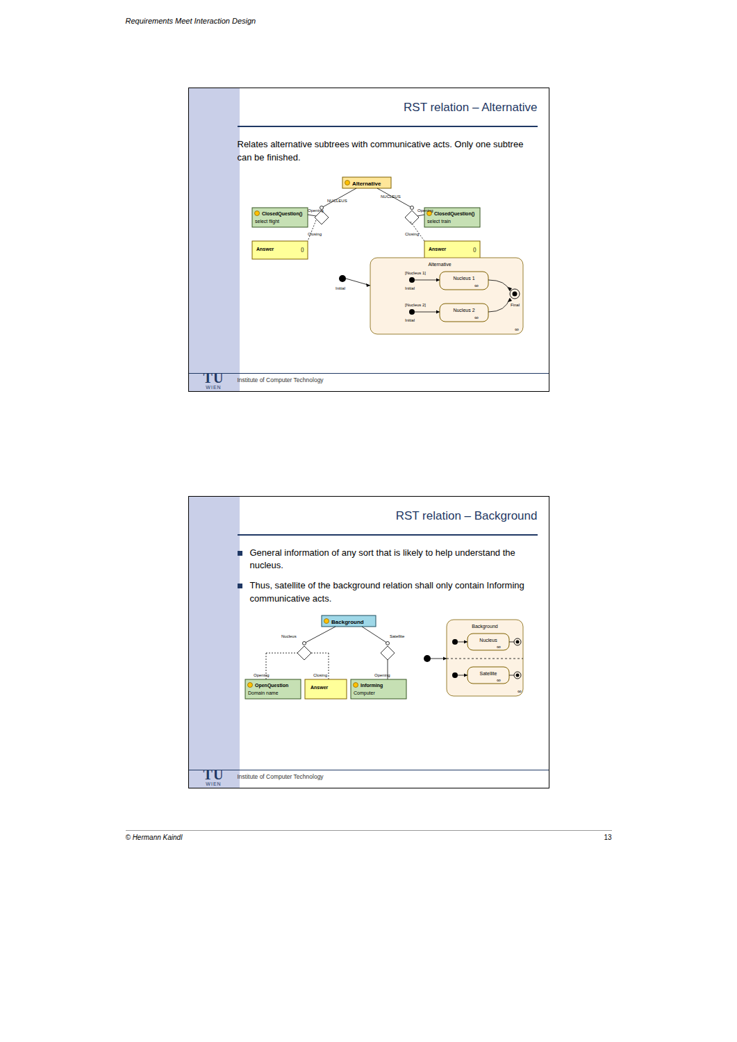Requirements Meet Interaction Design
RST relation – Alternative
Relates alternative subtrees with communicative acts. Only one subtree can be finished.
Alternative NUCLEUS NUCLEUS ClosedQuestion() select flight Opening ClosedQuestion() select train Opening Answer () Closing Answer () Closing Alternative Nucleus 1 ∞ Nucleus 2 ∞ [Nucleus 1] Initial [Nucleus 2] Initial Initial Final ∞
TU
WIEN
Institute of Computer Technology
RST relation – Background
General information of any sort that is likely to help understand the nucleus.
Thus, satellite of the background relation shall only contain Informing communicative acts.
Background Nucleus Satellite Opening Closing Opening OpenQuestion Domain name Answer Informing Computer Background Nucleus ∞ Satellite ∞ ∞
TU
WIEN
Institute of Computer Technology
© Hermann Kaindl 13